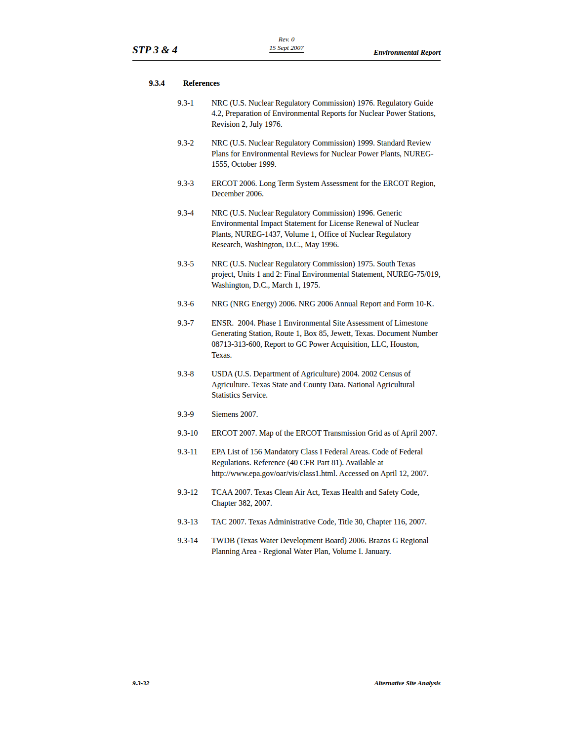Rev. 0
15 Sept 2007
STP 3 & 4
Environmental Report
9.3.4 References
9.3-1
NRC (U.S. Nuclear Regulatory Commission) 1976. Regulatory Guide 4.2, Preparation of Environmental Reports for Nuclear Power Stations, Revision 2, July 1976.
9.3-2
NRC (U.S. Nuclear Regulatory Commission) 1999. Standard Review Plans for Environmental Reviews for Nuclear Power Plants, NUREG-1555, October 1999.
9.3-3
ERCOT 2006. Long Term System Assessment for the ERCOT Region, December 2006.
9.3-4
NRC (U.S. Nuclear Regulatory Commission) 1996. Generic Environmental Impact Statement for License Renewal of Nuclear Plants, NUREG-1437, Volume 1, Office of Nuclear Regulatory Research, Washington, D.C., May 1996.
9.3-5
NRC (U.S. Nuclear Regulatory Commission) 1975. South Texas project, Units 1 and 2: Final Environmental Statement, NUREG-75/019, Washington, D.C., March 1, 1975.
9.3-6
NRG (NRG Energy) 2006. NRG 2006 Annual Report and Form 10-K.
9.3-7
ENSR. 2004. Phase 1 Environmental Site Assessment of Limestone Generating Station, Route 1, Box 85, Jewett, Texas. Document Number 08713-313-600, Report to GC Power Acquisition, LLC, Houston, Texas.
9.3-8
USDA (U.S. Department of Agriculture) 2004. 2002 Census of Agriculture. Texas State and County Data. National Agricultural Statistics Service.
9.3-9
Siemens 2007.
9.3-10
ERCOT 2007. Map of the ERCOT Transmission Grid as of April 2007.
9.3-11
EPA List of 156 Mandatory Class I Federal Areas. Code of Federal Regulations. Reference (40 CFR Part 81). Available at http://www.epa.gov/oar/vis/class1.html. Accessed on April 12, 2007.
9.3-12
TCAA 2007. Texas Clean Air Act, Texas Health and Safety Code, Chapter 382, 2007.
9.3-13
TAC 2007. Texas Administrative Code, Title 30, Chapter 116, 2007.
9.3-14
TWDB (Texas Water Development Board) 2006. Brazos G Regional Planning Area - Regional Water Plan, Volume I. January.
9.3-32 Alternative Site Analysis